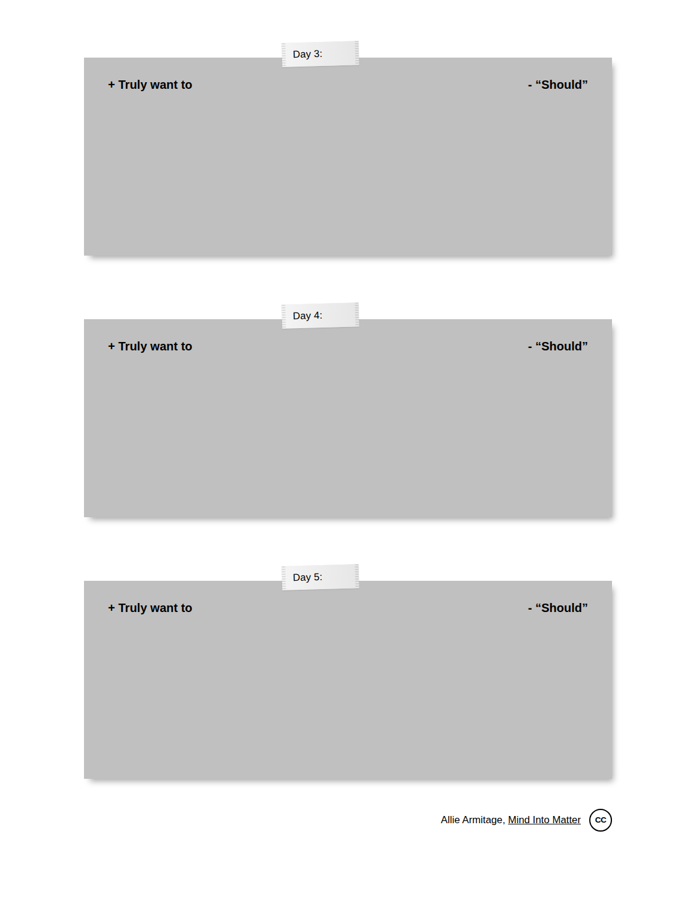Day 3:
+ Truly want to - “Should”
Day 4:
+ Truly want to - “Should”
Day 5:
+ Truly want to - “Should”
Allie Armitage, Mind Into Matter CC